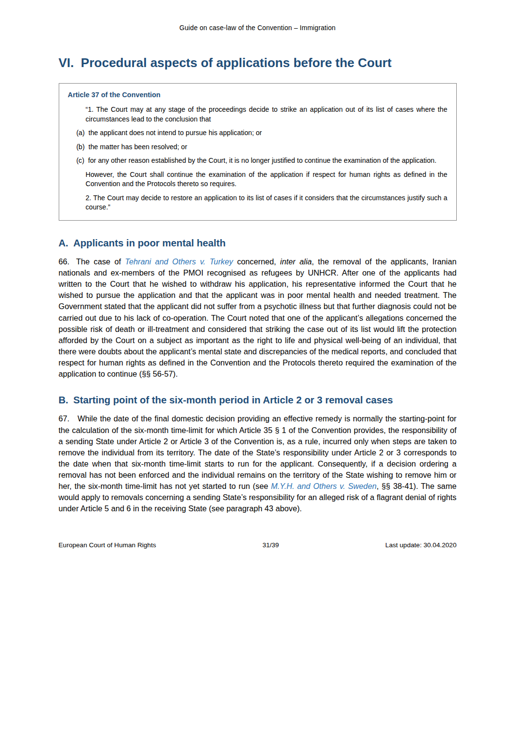Guide on case-law of the Convention – Immigration
VI. Procedural aspects of applications before the Court
Article 37 of the Convention
“1. The Court may at any stage of the proceedings decide to strike an application out of its list of cases where the circumstances lead to the conclusion that
(a) the applicant does not intend to pursue his application; or
(b) the matter has been resolved; or
(c) for any other reason established by the Court, it is no longer justified to continue the examination of the application.
However, the Court shall continue the examination of the application if respect for human rights as defined in the Convention and the Protocols thereto so requires.
2. The Court may decide to restore an application to its list of cases if it considers that the circumstances justify such a course.”
A. Applicants in poor mental health
66. The case of Tehrani and Others v. Turkey concerned, inter alia, the removal of the applicants, Iranian nationals and ex-members of the PMOI recognised as refugees by UNHCR. After one of the applicants had written to the Court that he wished to withdraw his application, his representative informed the Court that he wished to pursue the application and that the applicant was in poor mental health and needed treatment. The Government stated that the applicant did not suffer from a psychotic illness but that further diagnosis could not be carried out due to his lack of co-operation. The Court noted that one of the applicant’s allegations concerned the possible risk of death or ill-treatment and considered that striking the case out of its list would lift the protection afforded by the Court on a subject as important as the right to life and physical well-being of an individual, that there were doubts about the applicant’s mental state and discrepancies of the medical reports, and concluded that respect for human rights as defined in the Convention and the Protocols thereto required the examination of the application to continue (§§ 56-57).
B. Starting point of the six-month period in Article 2 or 3 removal cases
67. While the date of the final domestic decision providing an effective remedy is normally the starting-point for the calculation of the six-month time-limit for which Article 35 § 1 of the Convention provides, the responsibility of a sending State under Article 2 or Article 3 of the Convention is, as a rule, incurred only when steps are taken to remove the individual from its territory. The date of the State’s responsibility under Article 2 or 3 corresponds to the date when that six-month time-limit starts to run for the applicant. Consequently, if a decision ordering a removal has not been enforced and the individual remains on the territory of the State wishing to remove him or her, the six-month time-limit has not yet started to run (see M.Y.H. and Others v. Sweden, §§ 38-41). The same would apply to removals concerning a sending State’s responsibility for an alleged risk of a flagrant denial of rights under Article 5 and 6 in the receiving State (see paragraph 43 above).
European Court of Human Rights
31/39
Last update: 30.04.2020